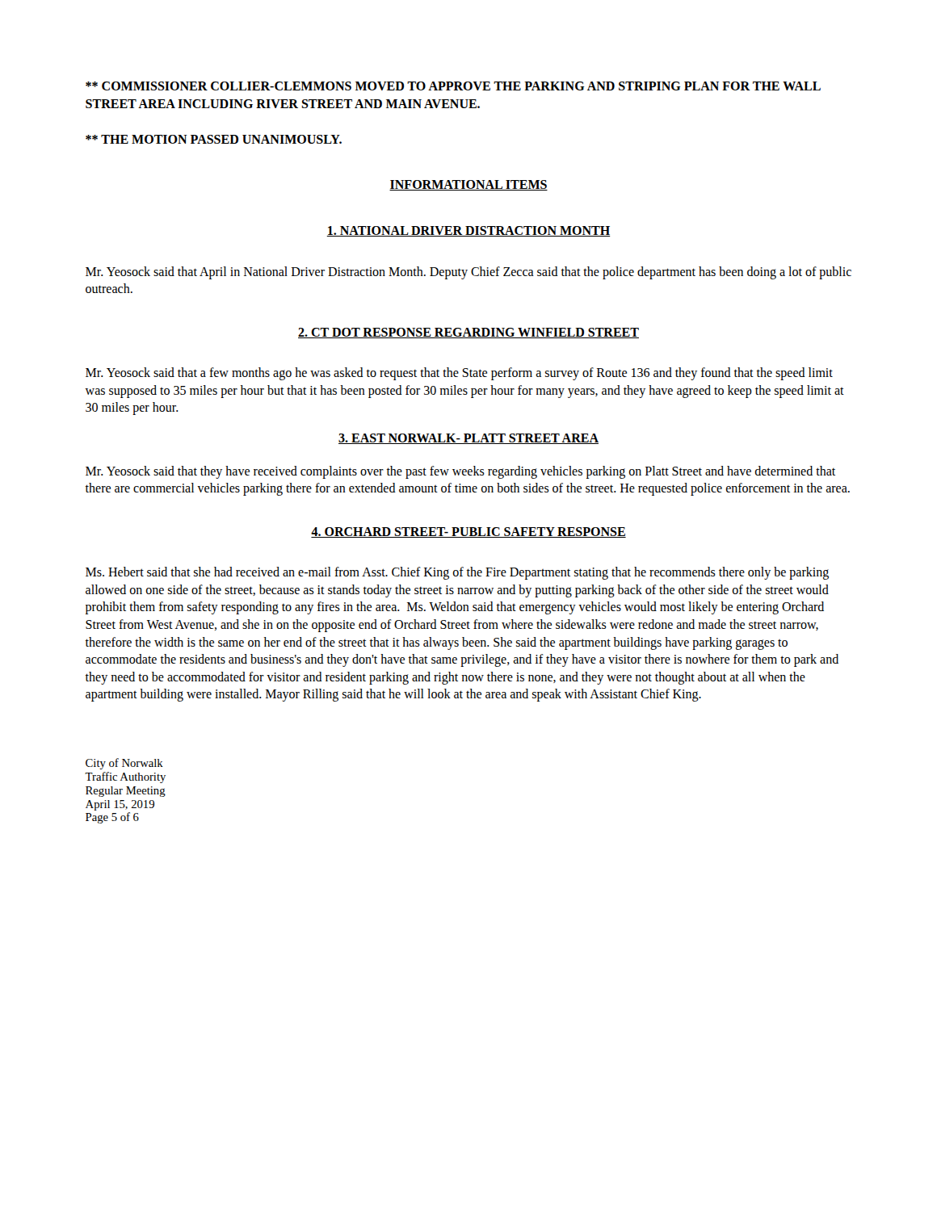** COMMISSIONER COLLIER-CLEMMONS MOVED TO APPROVE THE PARKING AND STRIPING PLAN FOR THE WALL STREET AREA INCLUDING RIVER STREET AND MAIN AVENUE.
** THE MOTION PASSED UNANIMOUSLY.
INFORMATIONAL ITEMS
1. NATIONAL DRIVER DISTRACTION MONTH
Mr. Yeosock said that April in National Driver Distraction Month. Deputy Chief Zecca said that the police department has been doing a lot of public outreach.
2. CT DOT RESPONSE REGARDING WINFIELD STREET
Mr. Yeosock said that a few months ago he was asked to request that the State perform a survey of Route 136 and they found that the speed limit was supposed to 35 miles per hour but that it has been posted for 30 miles per hour for many years, and they have agreed to keep the speed limit at 30 miles per hour.
3. EAST NORWALK- PLATT STREET AREA
Mr. Yeosock said that they have received complaints over the past few weeks regarding vehicles parking on Platt Street and have determined that there are commercial vehicles parking there for an extended amount of time on both sides of the street. He requested police enforcement in the area.
4. ORCHARD STREET- PUBLIC SAFETY RESPONSE
Ms. Hebert said that she had received an e-mail from Asst. Chief King of the Fire Department stating that he recommends there only be parking allowed on one side of the street, because as it stands today the street is narrow and by putting parking back of the other side of the street would prohibit them from safety responding to any fires in the area. Ms. Weldon said that emergency vehicles would most likely be entering Orchard Street from West Avenue, and she in on the opposite end of Orchard Street from where the sidewalks were redone and made the street narrow, therefore the width is the same on her end of the street that it has always been. She said the apartment buildings have parking garages to accommodate the residents and business's and they don't have that same privilege, and if they have a visitor there is nowhere for them to park and they need to be accommodated for visitor and resident parking and right now there is none, and they were not thought about at all when the apartment building were installed. Mayor Rilling said that he will look at the area and speak with Assistant Chief King.
City of Norwalk
Traffic Authority
Regular Meeting
April 15, 2019
Page 5 of 6